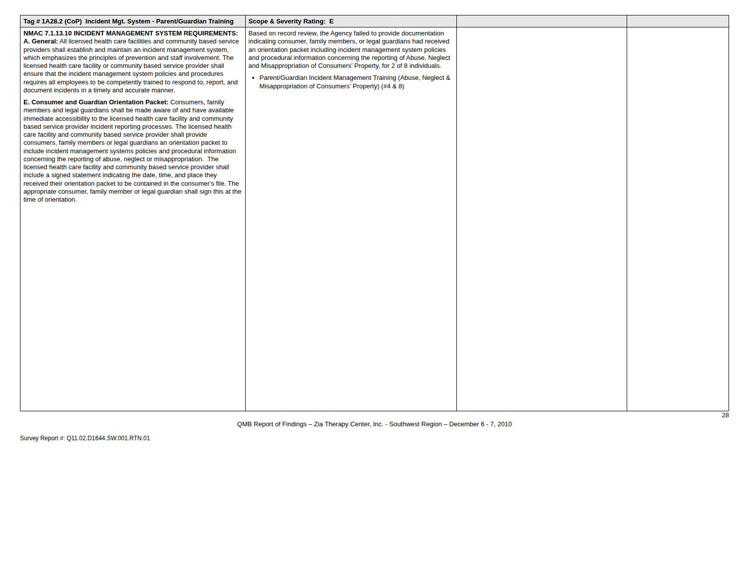| Tag # 1A28.2 (CoP) Incident Mgt. System - Parent/Guardian Training | Scope & Severity Rating: E | | |
| NMAC 7.1.13.10 INCIDENT MANAGEMENT SYSTEM REQUIREMENTS: A. General: All licensed health care facilities and community based service providers shall establish and maintain an incident management system, which emphasizes the principles of prevention and staff involvement. The licensed health care facility or community based service provider shall ensure that the incident management system policies and procedures requires all employees to be competently trained to respond to, report, and document incidents in a timely and accurate manner. E. Consumer and Guardian Orientation Packet: Consumers, family members and legal guardians shall be made aware of and have available immediate accessibility to the licensed health care facility and community based service provider incident reporting processes. The licensed health care facility and community based service provider shall provide consumers, family members or legal guardians an orientation packet to include incident management systems policies and procedural information concerning the reporting of abuse, neglect or misappropriation. The licensed health care facility and community based service provider shall include a signed statement indicating the date, time, and place they received their orientation packet to be contained in the consumer's file. The appropriate consumer, family member or legal guardian shall sign this at the time of orientation. | Based on record review, the Agency failed to provide documentation indicating consumer, family members, or legal guardians had received an orientation packet including incident management system policies and procedural information concerning the reporting of Abuse, Neglect and Misappropriation of Consumers' Property, for 2 of 8 individuals. Parent/Guardian Incident Management Training (Abuse, Neglect & Misappropriation of Consumers' Property) (#4 & 8) | | |
28
QMB Report of Findings – Zia Therapy Center, Inc. - Southwest Region – December 6 - 7, 2010
Survey Report #: Q11.02.D1644.SW.001.RTN.01